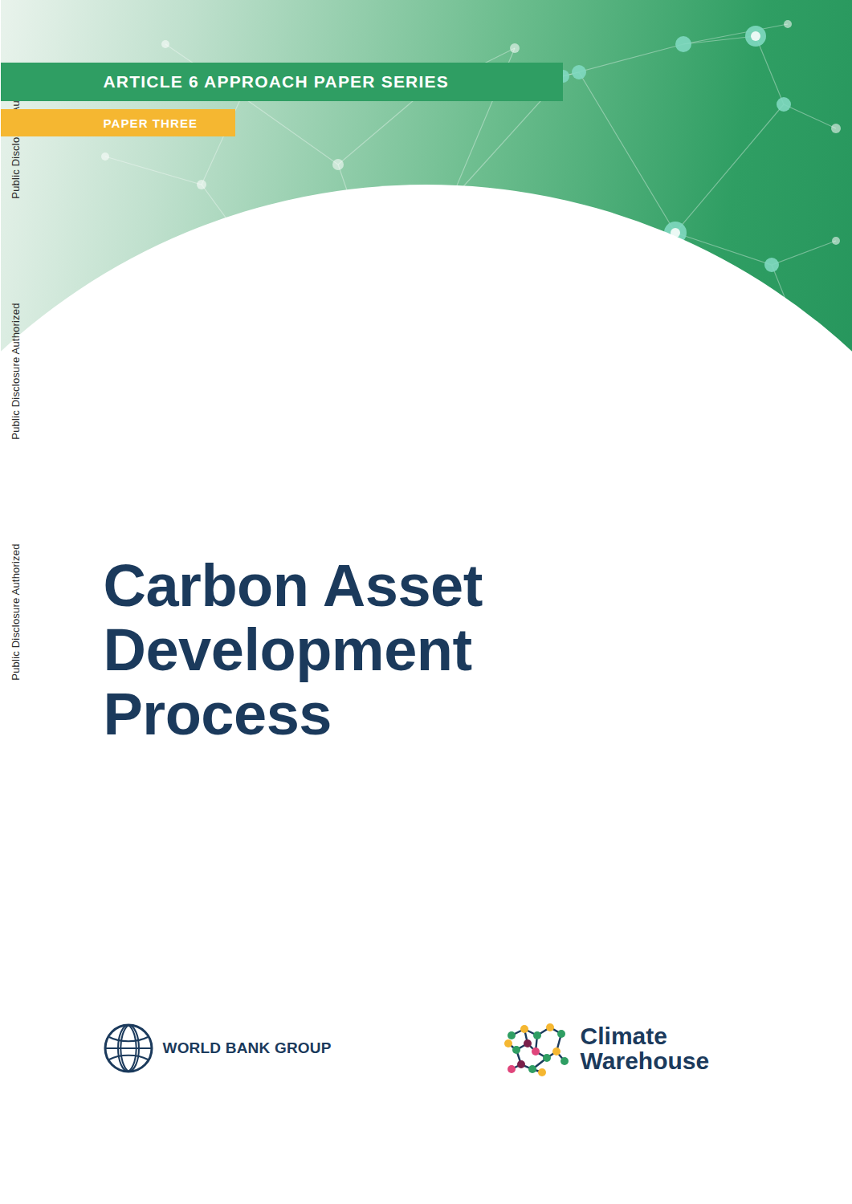Public Disclosure Authorized Public Disclosure Authorized Public Disclosure Authorized
ARTICLE 6 APPROACH PAPER SERIES
PAPER THREE
Carbon Asset
Development
Process
WORLD BANK GROUP
Climate
Warehouse